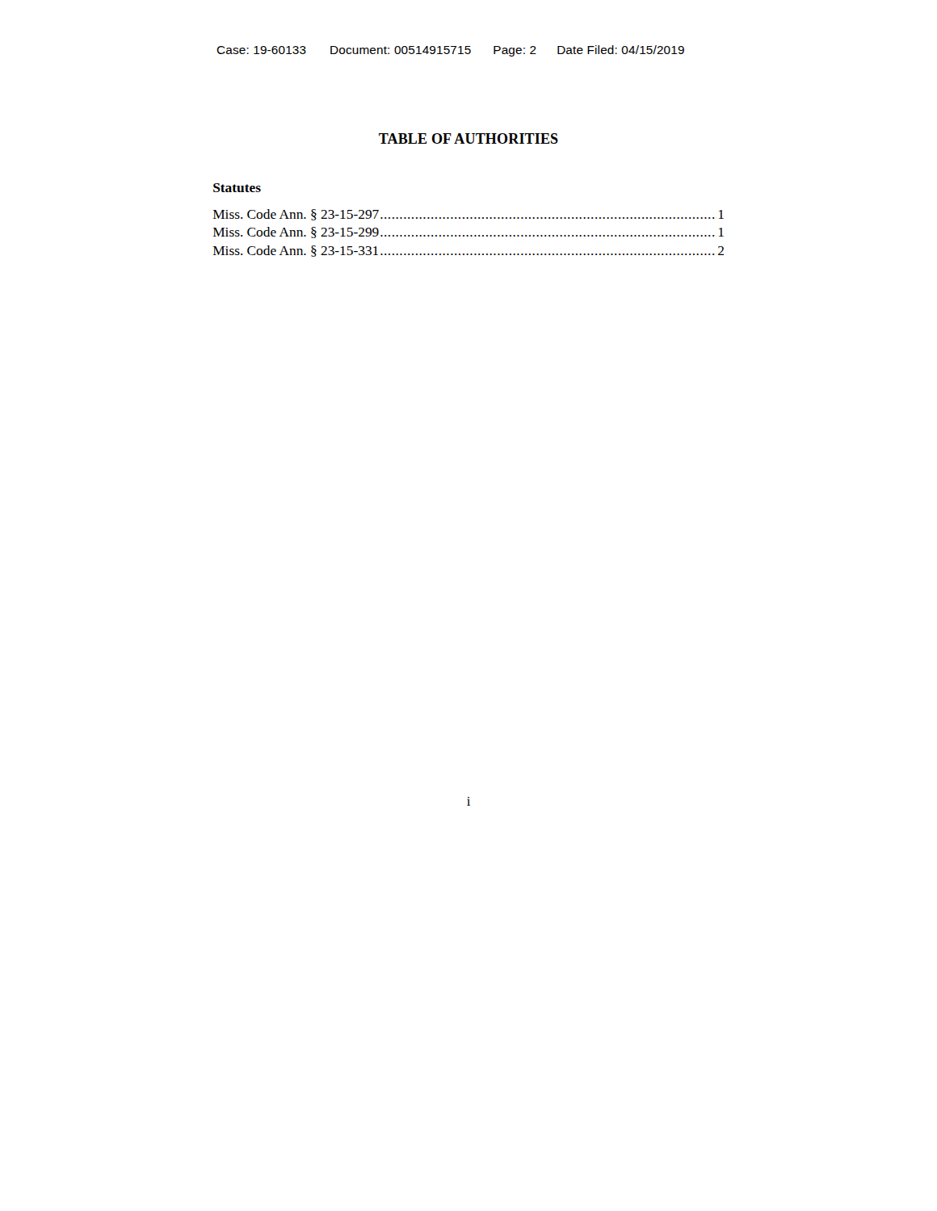Case: 19-60133 Document: 00514915715 Page: 2 Date Filed: 04/15/2019
TABLE OF AUTHORITIES
Statutes
Miss. Code Ann. § 23-15-297 ....................................................................................... 1
Miss. Code Ann. § 23-15-299 ....................................................................................... 1
Miss. Code Ann. § 23-15-331 ....................................................................................... 2
i